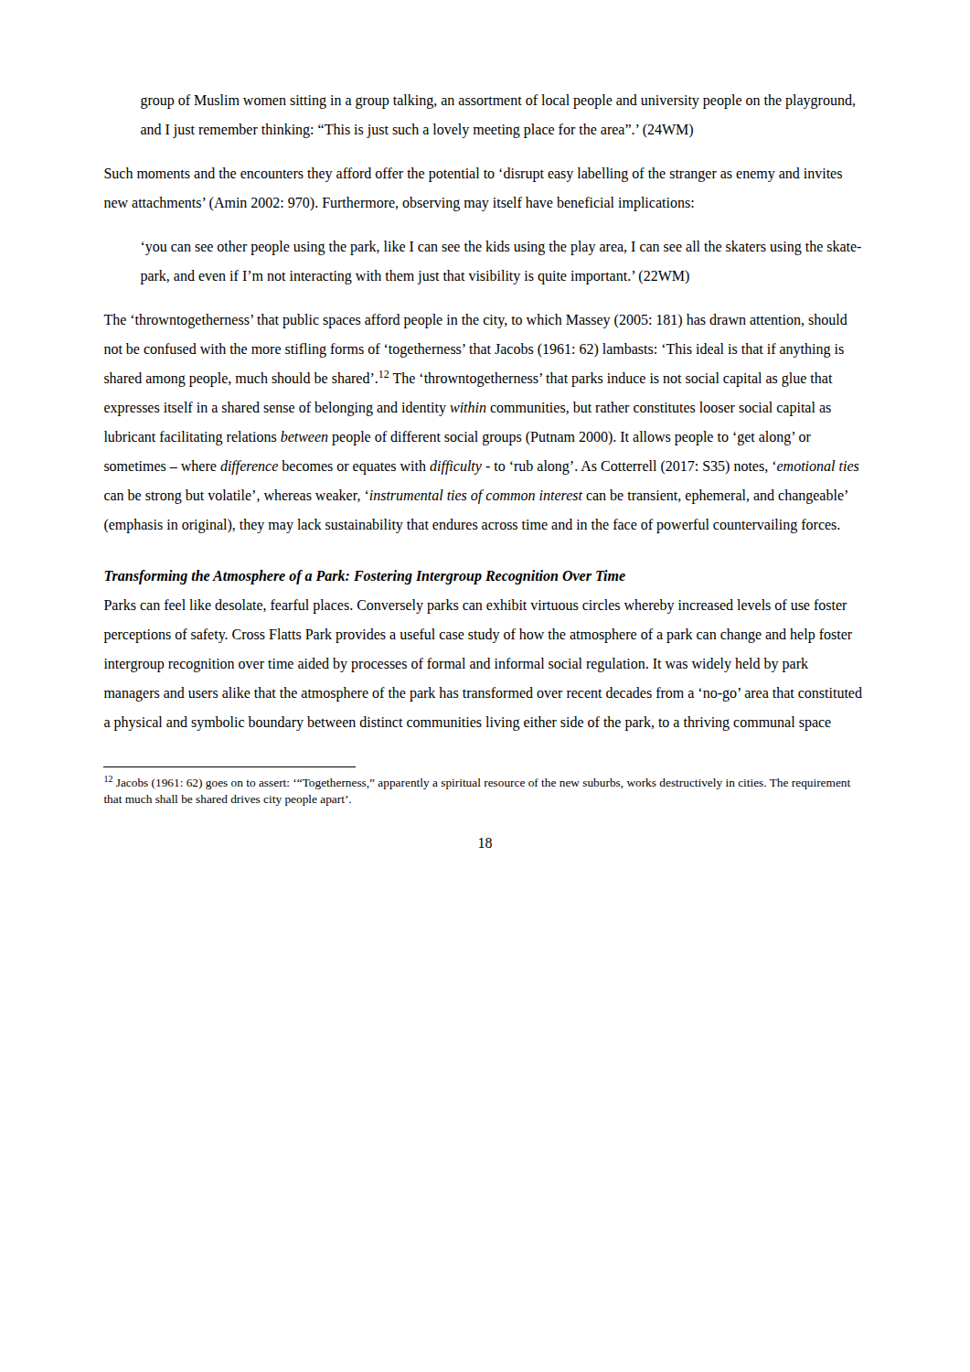group of Muslim women sitting in a group talking, an assortment of local people and university people on the playground, and I just remember thinking: “This is just such a lovely meeting place for the area”.’ (24WM)
Such moments and the encounters they afford offer the potential to ‘disrupt easy labelling of the stranger as enemy and invites new attachments’ (Amin 2002: 970). Furthermore, observing may itself have beneficial implications:
‘you can see other people using the park, like I can see the kids using the play area, I can see all the skaters using the skate-park, and even if I’m not interacting with them just that visibility is quite important.’ (22WM)
The ‘throwntogetherness’ that public spaces afford people in the city, to which Massey (2005: 181) has drawn attention, should not be confused with the more stifling forms of ‘togetherness’ that Jacobs (1961: 62) lambasts: ‘This ideal is that if anything is shared among people, much should be shared’.12 The ‘throwntogetherness’ that parks induce is not social capital as glue that expresses itself in a shared sense of belonging and identity within communities, but rather constitutes looser social capital as lubricant facilitating relations between people of different social groups (Putnam 2000). It allows people to ‘get along’ or sometimes – where difference becomes or equates with difficulty - to ‘rub along’. As Cotterrell (2017: S35) notes, ‘emotional ties can be strong but volatile’, whereas weaker, ‘instrumental ties of common interest can be transient, ephemeral, and changeable’ (emphasis in original), they may lack sustainability that endures across time and in the face of powerful countervailing forces.
Transforming the Atmosphere of a Park: Fostering Intergroup Recognition Over Time
Parks can feel like desolate, fearful places. Conversely parks can exhibit virtuous circles whereby increased levels of use foster perceptions of safety. Cross Flatts Park provides a useful case study of how the atmosphere of a park can change and help foster intergroup recognition over time aided by processes of formal and informal social regulation. It was widely held by park managers and users alike that the atmosphere of the park has transformed over recent decades from a ‘no-go’ area that constituted a physical and symbolic boundary between distinct communities living either side of the park, to a thriving communal space
12 Jacobs (1961: 62) goes on to assert: ‘“Togetherness,” apparently a spiritual resource of the new suburbs, works destructively in cities. The requirement that much shall be shared drives city people apart’.
18